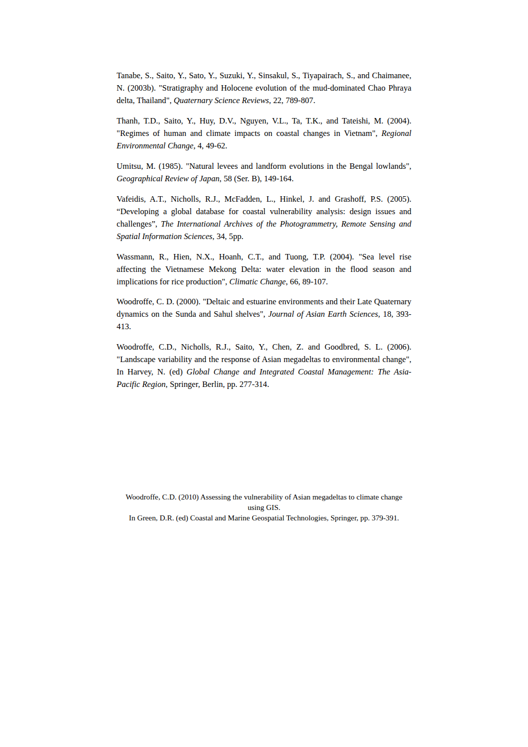Tanabe, S., Saito, Y., Sato, Y., Suzuki, Y., Sinsakul, S., Tiyapairach, S., and Chaimanee, N. (2003b). "Stratigraphy and Holocene evolution of the mud-dominated Chao Phraya delta, Thailand", Quaternary Science Reviews, 22, 789-807.
Thanh, T.D., Saito, Y., Huy, D.V., Nguyen, V.L., Ta, T.K., and Tateishi, M. (2004). "Regimes of human and climate impacts on coastal changes in Vietnam", Regional Environmental Change, 4, 49-62.
Umitsu, M. (1985). "Natural levees and landform evolutions in the Bengal lowlands", Geographical Review of Japan, 58 (Ser. B), 149-164.
Vafeidis, A.T., Nicholls, R.J., McFadden, L., Hinkel, J. and Grashoff, P.S. (2005). “Developing a global database for coastal vulnerability analysis: design issues and challenges”, The International Archives of the Photogrammetry, Remote Sensing and Spatial Information Sciences, 34, 5pp.
Wassmann, R., Hien, N.X., Hoanh, C.T., and Tuong, T.P. (2004). "Sea level rise affecting the Vietnamese Mekong Delta: water elevation in the flood season and implications for rice production", Climatic Change, 66, 89-107.
Woodroffe, C. D. (2000). "Deltaic and estuarine environments and their Late Quaternary dynamics on the Sunda and Sahul shelves", Journal of Asian Earth Sciences, 18, 393-413.
Woodroffe, C.D., Nicholls, R.J., Saito, Y., Chen, Z. and Goodbred, S. L. (2006). "Landscape variability and the response of Asian megadeltas to environmental change", In Harvey, N. (ed) Global Change and Integrated Coastal Management: The Asia-Pacific Region, Springer, Berlin, pp. 277-314.
Woodroffe, C.D. (2010) Assessing the vulnerability of Asian megadeltas to climate change using GIS.
In Green, D.R. (ed) Coastal and Marine Geospatial Technologies, Springer, pp. 379-391.